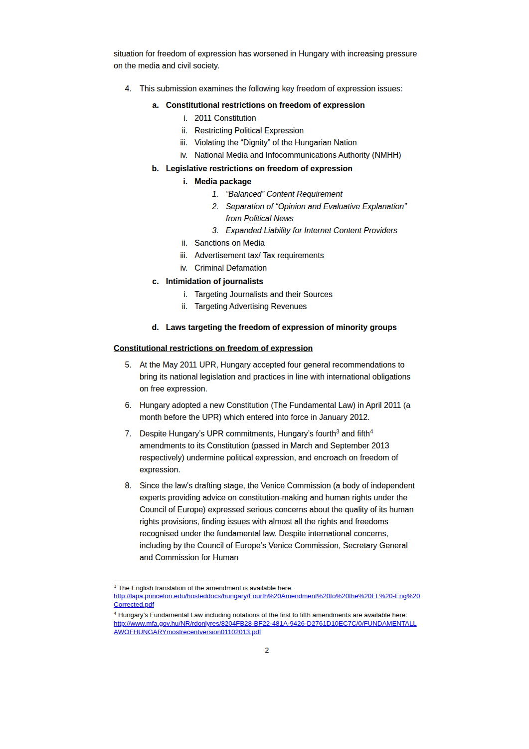situation for freedom of expression has worsened in Hungary with increasing pressure on the media and civil society.
This submission examines the following key freedom of expression issues:
Constitutional restrictions on freedom of expression
2011 Constitution
Restricting Political Expression
Violating the “Dignity” of the Hungarian Nation
National Media and Infocommunications Authority (NMHH)
Legislative restrictions on freedom of expression
Media package
“Balanced” Content Requirement
Separation of “Opinion and Evaluative Explanation” from Political News
Expanded Liability for Internet Content Providers
Sanctions on Media
Advertisement tax/ Tax requirements
Criminal Defamation
Intimidation of journalists
Targeting Journalists and their Sources
Targeting Advertising Revenues
Laws targeting the freedom of expression of minority groups
Constitutional restrictions on freedom of expression
At the May 2011 UPR, Hungary accepted four general recommendations to bring its national legislation and practices in line with international obligations on free expression.
Hungary adopted a new Constitution (The Fundamental Law) in April 2011 (a month before the UPR) which entered into force in January 2012.
Despite Hungary’s UPR commitments, Hungary’s fourth3 and fifth4 amendments to its Constitution (passed in March and September 2013 respectively) undermine political expression, and encroach on freedom of expression.
Since the law's drafting stage, the Venice Commission (a body of independent experts providing advice on constitution-making and human rights under the Council of Europe) expressed serious concerns about the quality of its human rights provisions, finding issues with almost all the rights and freedoms recognised under the fundamental law. Despite international concerns, including by the Council of Europe’s Venice Commission, Secretary General and Commission for Human
3 The English translation of the amendment is available here:
http://lapa.princeton.edu/hosteddocs/hungary/Fourth%20Amendment%20to%20the%20FL%20-Eng%20Corrected.pdf
4 Hungary’s Fundamental Law including notations of the first to fifth amendments are available here:
http://www.mfa.gov.hu/NR/rdonlyres/8204FB28-BF22-481A-9426-D2761D10EC7C/0/FUNDAMENTALLAWOFHUNGARYmostrecentversion01102013.pdf
2